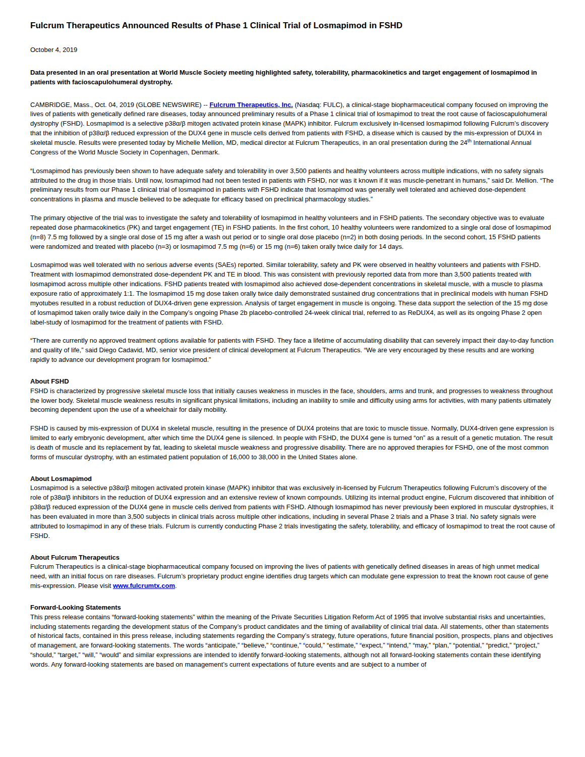Fulcrum Therapeutics Announced Results of Phase 1 Clinical Trial of Losmapimod in FSHD
October 4, 2019
Data presented in an oral presentation at World Muscle Society meeting highlighted safety, tolerability, pharmacokinetics and target engagement of losmapimod in patients with facioscapulohumeral dystrophy.
CAMBRIDGE, Mass., Oct. 04, 2019 (GLOBE NEWSWIRE) -- Fulcrum Therapeutics, Inc. (Nasdaq: FULC), a clinical-stage biopharmaceutical company focused on improving the lives of patients with genetically defined rare diseases, today announced preliminary results of a Phase 1 clinical trial of losmapimod to treat the root cause of facioscapulohumeral dystrophy (FSHD). Losmapimod is a selective p38α/β mitogen activated protein kinase (MAPK) inhibitor. Fulcrum exclusively in-licensed losmapimod following Fulcrum’s discovery that the inhibition of p38α/β reduced expression of the DUX4 gene in muscle cells derived from patients with FSHD, a disease which is caused by the mis-expression of DUX4 in skeletal muscle. Results were presented today by Michelle Mellion, MD, medical director at Fulcrum Therapeutics, in an oral presentation during the 24th International Annual Congress of the World Muscle Society in Copenhagen, Denmark.
“Losmapimod has previously been shown to have adequate safety and tolerability in over 3,500 patients and healthy volunteers across multiple indications, with no safety signals attributed to the drug in those trials. Until now, losmapimod had not been tested in patients with FSHD, nor was it known if it was muscle-penetrant in humans,” said Dr. Mellion. “The preliminary results from our Phase 1 clinical trial of losmapimod in patients with FSHD indicate that losmapimod was generally well tolerated and achieved dose-dependent concentrations in plasma and muscle believed to be adequate for efficacy based on preclinical pharmacology studies.”
The primary objective of the trial was to investigate the safety and tolerability of losmapimod in healthy volunteers and in FSHD patients. The secondary objective was to evaluate repeated dose pharmacokinetics (PK) and target engagement (TE) in FSHD patients. In the first cohort, 10 healthy volunteers were randomized to a single oral dose of losmapimod (n=8) 7.5 mg followed by a single oral dose of 15 mg after a wash out period or to single oral dose placebo (n=2) in both dosing periods. In the second cohort, 15 FSHD patients were randomized and treated with placebo (n=3) or losmapimod 7.5 mg (n=6) or 15 mg (n=6) taken orally twice daily for 14 days.
Losmapimod was well tolerated with no serious adverse events (SAEs) reported. Similar tolerability, safety and PK were observed in healthy volunteers and patients with FSHD. Treatment with losmapimod demonstrated dose-dependent PK and TE in blood. This was consistent with previously reported data from more than 3,500 patients treated with losmapimod across multiple other indications. FSHD patients treated with losmapimod also achieved dose-dependent concentrations in skeletal muscle, with a muscle to plasma exposure ratio of approximately 1:1. The losmapimod 15 mg dose taken orally twice daily demonstrated sustained drug concentrations that in preclinical models with human FSHD myotubes resulted in a robust reduction of DUX4-driven gene expression. Analysis of target engagement in muscle is ongoing. These data support the selection of the 15 mg dose of losmapimod taken orally twice daily in the Company’s ongoing Phase 2b placebo-controlled 24-week clinical trial, referred to as ReDUX4, as well as its ongoing Phase 2 open label-study of losmapimod for the treatment of patients with FSHD.
“There are currently no approved treatment options available for patients with FSHD. They face a lifetime of accumulating disability that can severely impact their day-to-day function and quality of life,” said Diego Cadavid, MD, senior vice president of clinical development at Fulcrum Therapeutics. “We are very encouraged by these results and are working rapidly to advance our development program for losmapimod.”
About FSHD
FSHD is characterized by progressive skeletal muscle loss that initially causes weakness in muscles in the face, shoulders, arms and trunk, and progresses to weakness throughout the lower body. Skeletal muscle weakness results in significant physical limitations, including an inability to smile and difficulty using arms for activities, with many patients ultimately becoming dependent upon the use of a wheelchair for daily mobility.
FSHD is caused by mis-expression of DUX4 in skeletal muscle, resulting in the presence of DUX4 proteins that are toxic to muscle tissue. Normally, DUX4-driven gene expression is limited to early embryonic development, after which time the DUX4 gene is silenced. In people with FSHD, the DUX4 gene is turned “on” as a result of a genetic mutation. The result is death of muscle and its replacement by fat, leading to skeletal muscle weakness and progressive disability. There are no approved therapies for FSHD, one of the most common forms of muscular dystrophy, with an estimated patient population of 16,000 to 38,000 in the United States alone.
About Losmapimod
Losmapimod is a selective p38α/β mitogen activated protein kinase (MAPK) inhibitor that was exclusively in-licensed by Fulcrum Therapeutics following Fulcrum’s discovery of the role of p38α/β inhibitors in the reduction of DUX4 expression and an extensive review of known compounds. Utilizing its internal product engine, Fulcrum discovered that inhibition of p38α/β reduced expression of the DUX4 gene in muscle cells derived from patients with FSHD. Although losmapimod has never previously been explored in muscular dystrophies, it has been evaluated in more than 3,500 subjects in clinical trials across multiple other indications, including in several Phase 2 trials and a Phase 3 trial. No safety signals were attributed to losmapimod in any of these trials. Fulcrum is currently conducting Phase 2 trials investigating the safety, tolerability, and efficacy of losmapimod to treat the root cause of FSHD.
About Fulcrum Therapeutics
Fulcrum Therapeutics is a clinical-stage biopharmaceutical company focused on improving the lives of patients with genetically defined diseases in areas of high unmet medical need, with an initial focus on rare diseases. Fulcrum’s proprietary product engine identifies drug targets which can modulate gene expression to treat the known root cause of gene mis-expression. Please visit www.fulcrumtx.com.
Forward-Looking Statements
This press release contains “forward-looking statements” within the meaning of the Private Securities Litigation Reform Act of 1995 that involve substantial risks and uncertainties, including statements regarding the development status of the Company’s product candidates and the timing of availability of clinical trial data. All statements, other than statements of historical facts, contained in this press release, including statements regarding the Company’s strategy, future operations, future financial position, prospects, plans and objectives of management, are forward-looking statements. The words “anticipate,” “believe,” “continue,” “could,” “estimate,” “expect,” “intend,” “may,” “plan,” “potential,” “predict,” “project,” “should,” “target,” “will,” “would” and similar expressions are intended to identify forward-looking statements, although not all forward-looking statements contain these identifying words. Any forward-looking statements are based on management’s current expectations of future events and are subject to a number of